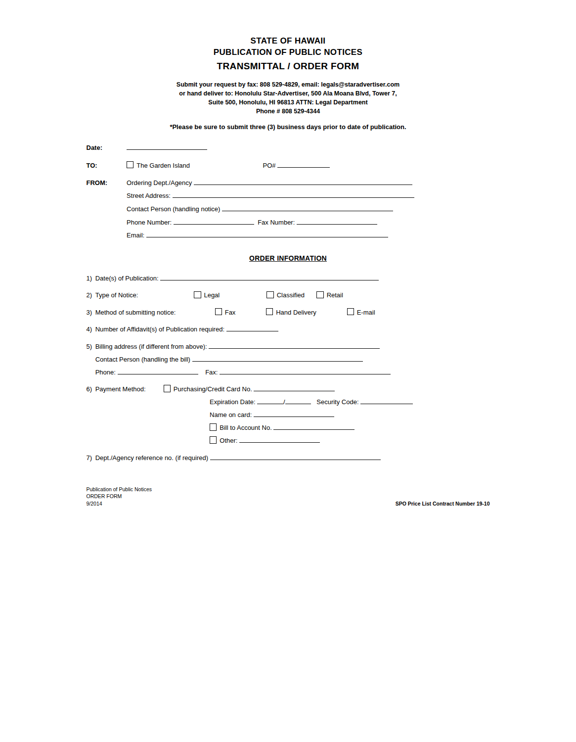STATE OF HAWAII
PUBLICATION OF PUBLIC NOTICES
TRANSMITTAL / ORDER FORM
Submit your request by fax: 808 529-4829, email: legals@staradvertiser.com
or hand deliver to: Honolulu Star-Advertiser, 500 Ala Moana Blvd, Tower 7,
Suite 500, Honolulu, HI 96813 ATTN: Legal Department
Phone # 808 529-4344
*Please be sure to submit three (3) business days prior to date of publication.
Date:
TO: The Garden Island PO#
FROM: Ordering Dept./Agency
Street Address:
Contact Person (handling notice)
Phone Number: Fax Number:
Email:
ORDER INFORMATION
1) Date(s) of Publication:
2) Type of Notice: Legal Classified Retail
3) Method of submitting notice: Fax Hand Delivery E-mail
4) Number of Affidavit(s) of Publication required:
5) Billing address (if different from above):
Contact Person (handling the bill)
Phone: Fax:
6) Payment Method: Purchasing/Credit Card No.
Expiration Date: / Security Code:
Name on card:
Bill to Account No.
Other:
7) Dept./Agency reference no. (if required)
Publication of Public Notices
ORDER FORM
9/2014
SPO Price List Contract Number 19-10